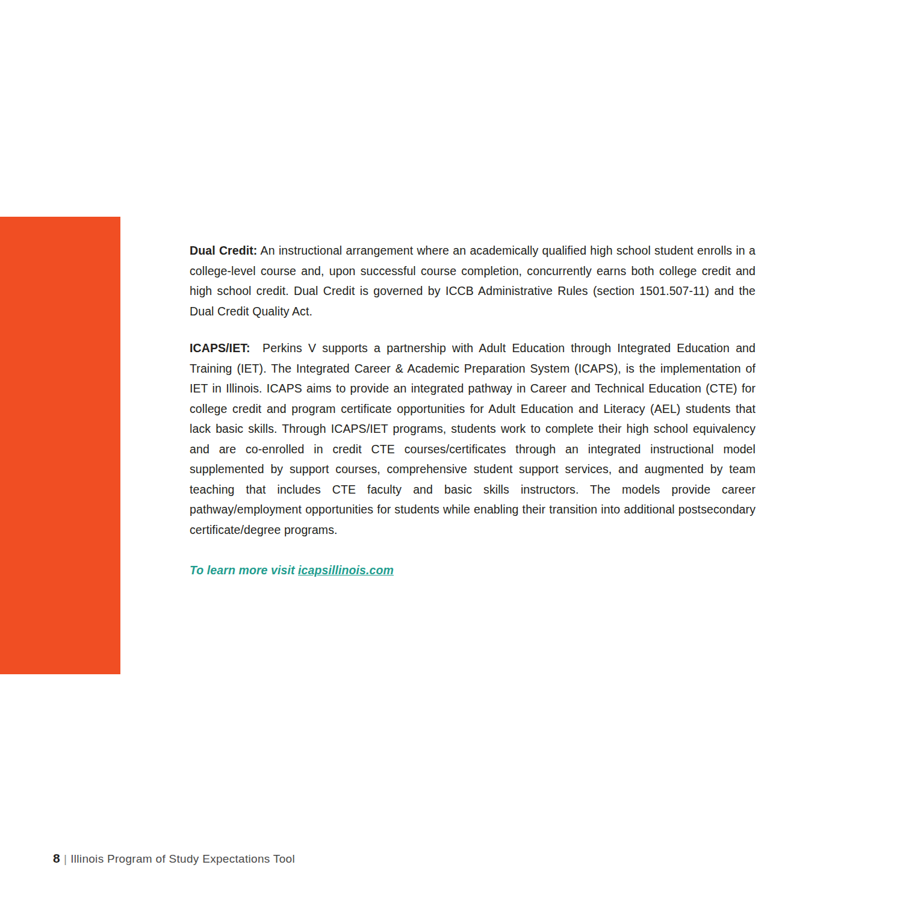Dual Credit: An instructional arrangement where an academically qualified high school student enrolls in a college-level course and, upon successful course completion, concurrently earns both college credit and high school credit. Dual Credit is governed by ICCB Administrative Rules (section 1501.507-11) and the Dual Credit Quality Act.
ICAPS/IET: Perkins V supports a partnership with Adult Education through Integrated Education and Training (IET). The Integrated Career & Academic Preparation System (ICAPS), is the implementation of IET in Illinois. ICAPS aims to provide an integrated pathway in Career and Technical Education (CTE) for college credit and program certificate opportunities for Adult Education and Literacy (AEL) students that lack basic skills. Through ICAPS/IET programs, students work to complete their high school equivalency and are co-enrolled in credit CTE courses/certificates through an integrated instructional model supplemented by support courses, comprehensive student support services, and augmented by team teaching that includes CTE faculty and basic skills instructors. The models provide career pathway/employment opportunities for students while enabling their transition into additional postsecondary certificate/degree programs.
To learn more visit icapsillinois.com
8|Illinois Program of Study Expectations Tool